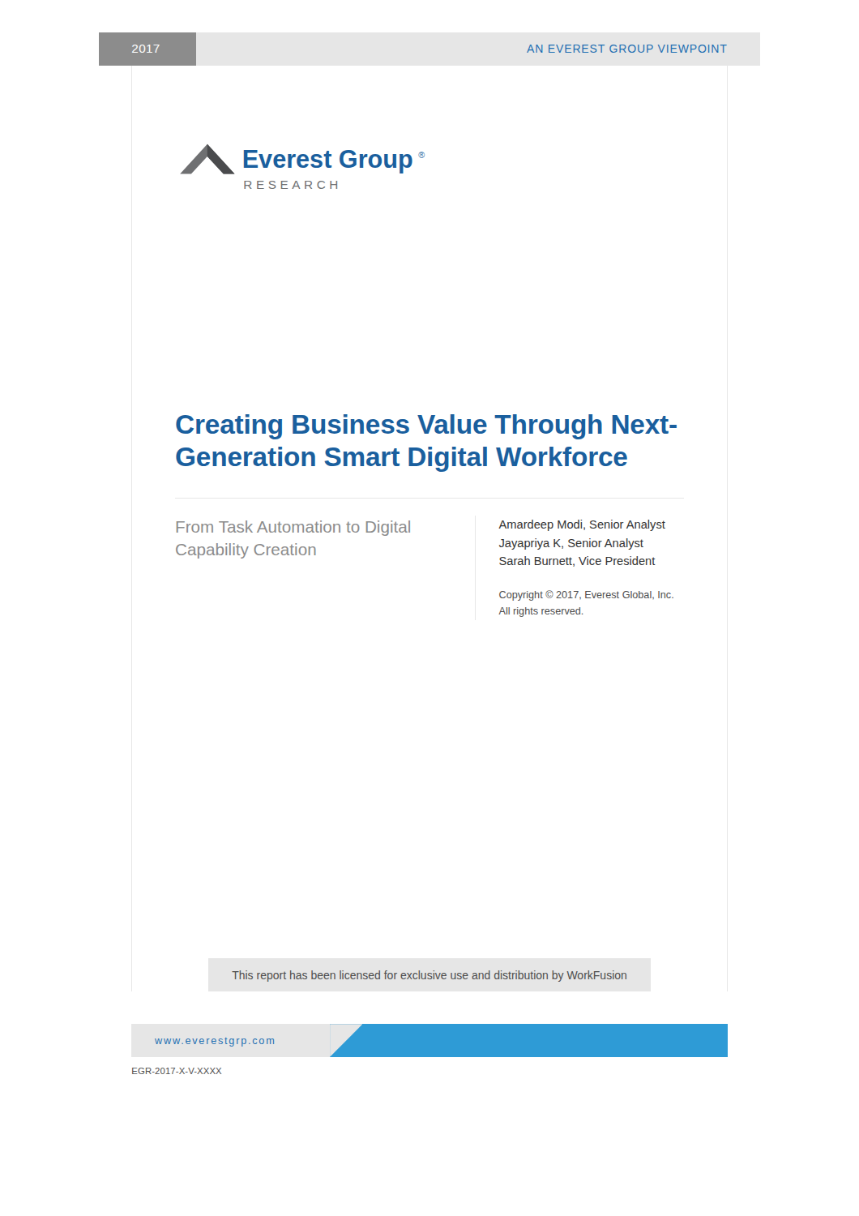2017
AN EVEREST GROUP VIEWPOINT
Everest Group ® RESEARCH
Creating Business Value Through Next-Generation Smart Digital Workforce
From Task Automation to Digital Capability Creation
Amardeep Modi, Senior Analyst
Jayapriya K, Senior Analyst
Sarah Burnett, Vice President
Copyright © 2017, Everest Global, Inc. All rights reserved.
This report has been licensed for exclusive use and distribution by WorkFusion
www.everestgrp.com
EGR-2017-X-V-XXXX